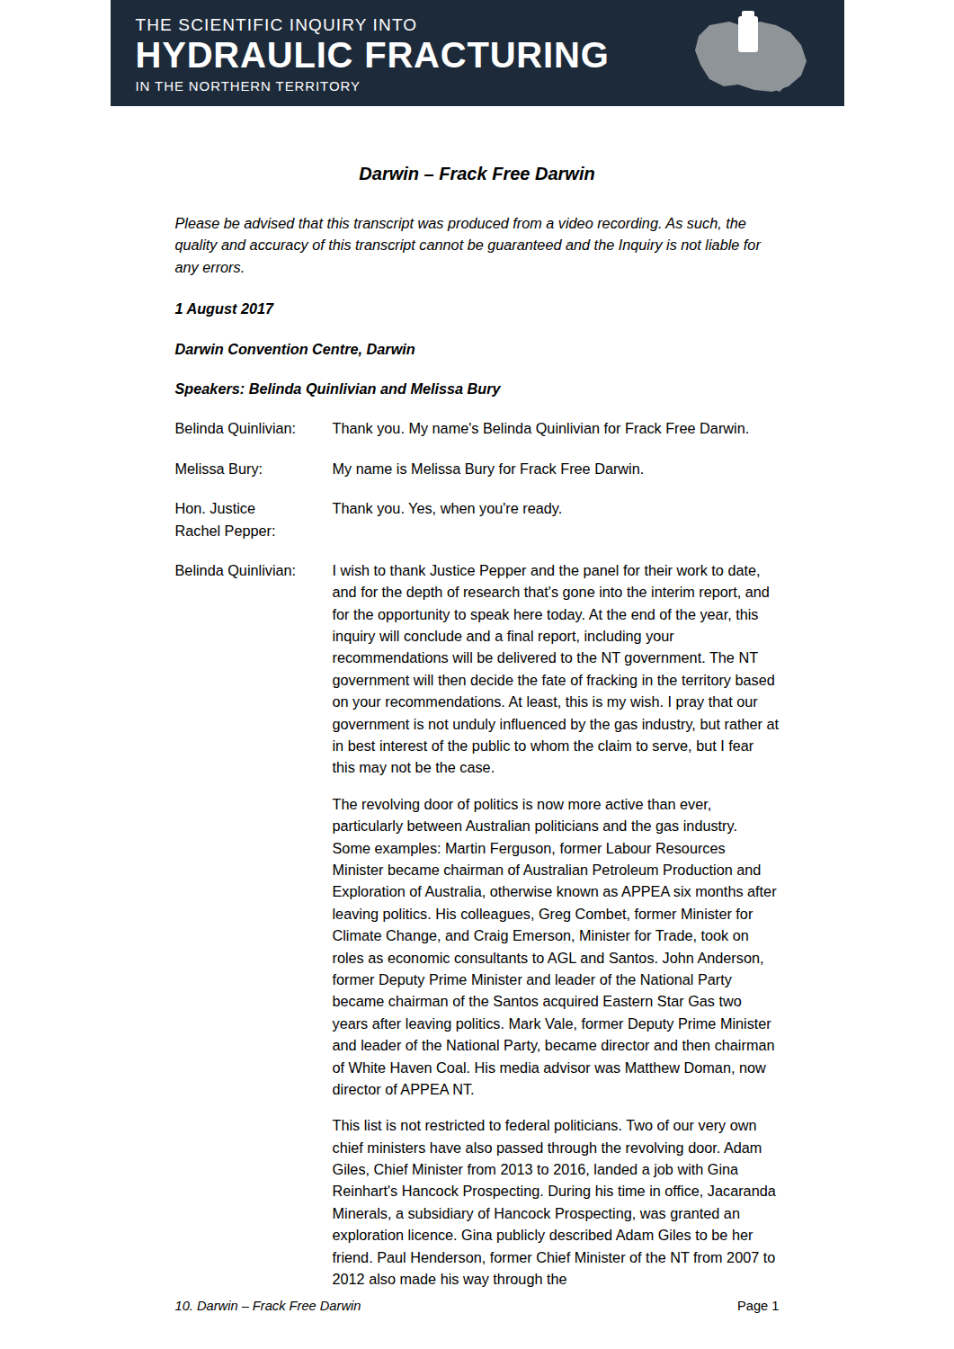The Scientific Inquiry into
Hydraulic Fracturing
in the Northern Territory
Darwin – Frack Free Darwin
Please be advised that this transcript was produced from a video recording. As such, the quality and accuracy of this transcript cannot be guaranteed and the Inquiry is not liable for any errors.
1 August 2017
Darwin Convention Centre, Darwin
Speakers: Belinda Quinlivian and Melissa Bury
| Belinda Quinlivian: | Thank you. My name's Belinda Quinlivian for Frack Free Darwin. |
| Melissa Bury: | My name is Melissa Bury for Frack Free Darwin. |
| Hon. Justice Rachel Pepper: | Thank you. Yes, when you're ready. |
| Belinda Quinlivian: | I wish to thank Justice Pepper and the panel for their work to date, and for the depth of research that's gone into the interim report, and for the opportunity to speak here today. At the end of the year, this inquiry will conclude and a final report, including your recommendations will be delivered to the NT government. The NT government will then decide the fate of fracking in the territory based on your recommendations. At least, this is my wish. I pray that our government is not unduly influenced by the gas industry, but rather at in best interest of the public to whom the claim to serve, but I fear this may not be the case. The revolving door of politics is now more active than ever, particularly between Australian politicians and the gas industry. Some examples: Martin Ferguson, former Labour Resources Minister became chairman of Australian Petroleum Production and Exploration of Australia, otherwise known as APPEA six months after leaving politics. His colleagues, Greg Combet, former Minister for Climate Change, and Craig Emerson, Minister for Trade, took on roles as economic consultants to AGL and Santos. John Anderson, former Deputy Prime Minister and leader of the National Party became chairman of the Santos acquired Eastern Star Gas two years after leaving politics. Mark Vale, former Deputy Prime Minister and leader of the National Party, became director and then chairman of White Haven Coal. His media advisor was Matthew Doman, now director of APPEA NT. This list is not restricted to federal politicians. Two of our very own chief ministers have also passed through the revolving door. Adam Giles, Chief Minister from 2013 to 2016, landed a job with Gina Reinhart's Hancock Prospecting. During his time in office, Jacaranda Minerals, a subsidiary of Hancock Prospecting, was granted an exploration licence. Gina publicly described Adam Giles to be her friend. Paul Henderson, former Chief Minister of the NT from 2007 to 2012 also made his way through the |
10. Darwin – Frack Free Darwin Page 1